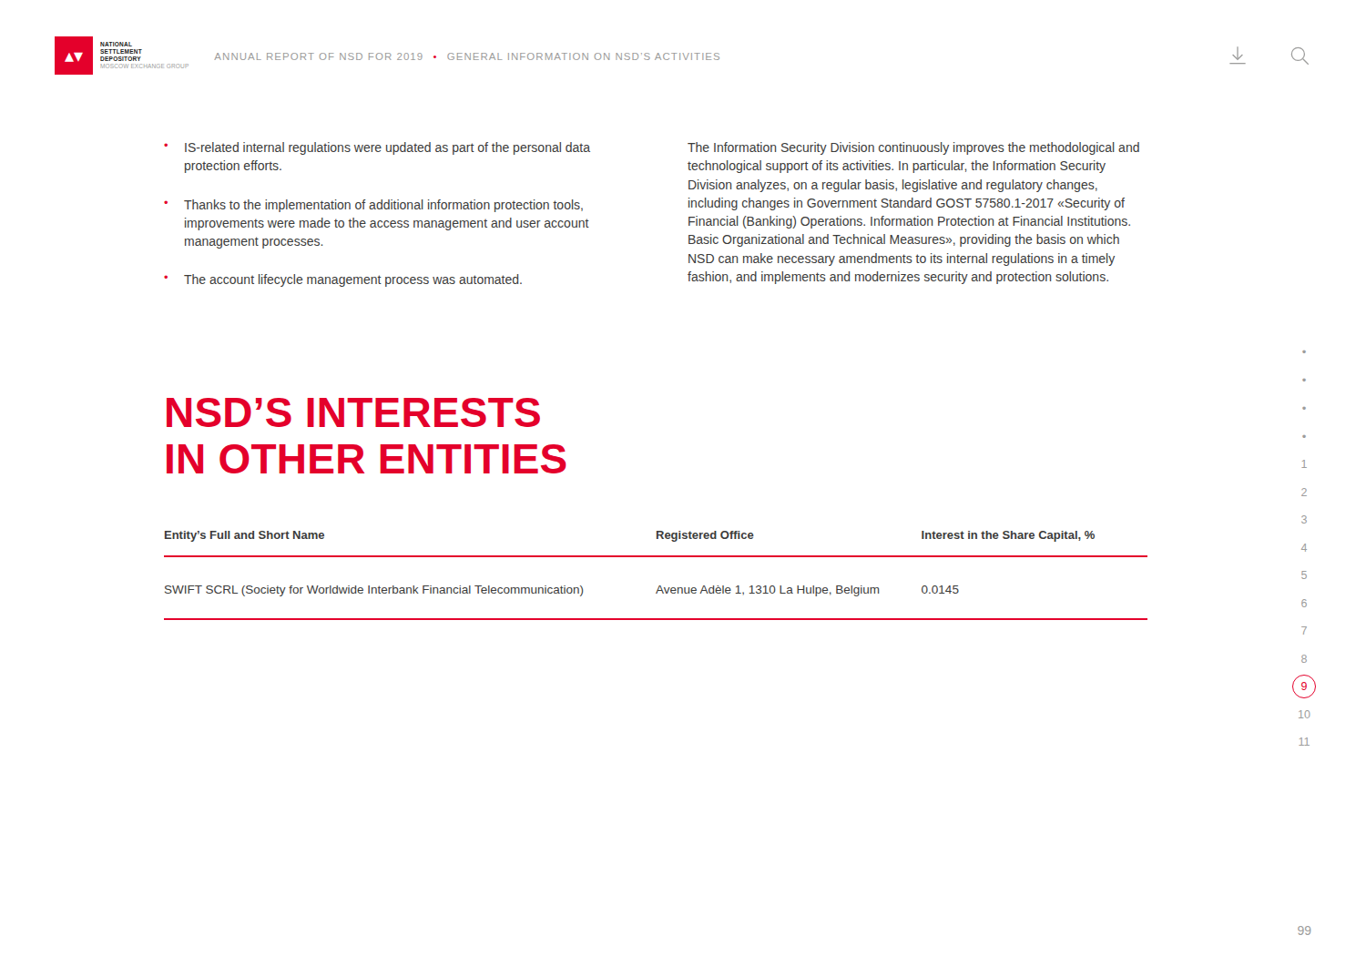▴▾
NATIONAL
SETTLEMENT
DEPOSITORY
MOSCOW EXCHANGE GROUP
ANNUAL REPORT OF NSD FOR 2019 • GENERAL INFORMATION ON NSD’S ACTIVITIES
IS-related internal regulations were updated as part of the personal data protection efforts.
Thanks to the implementation of additional information protection tools, improvements were made to the access management and user account management processes.
The account lifecycle management process was automated.
The Information Security Division continuously improves the methodological and technological support of its activities. In particular, the Information Security Division analyzes, on a regular basis, legislative and regulatory changes, including changes in Government Standard GOST 57580.1-2017 «Security of Financial (Banking) Operations. Information Protection at Financial Institutions. Basic Organizational and Technical Measures», providing the basis on which NSD can make necessary amendments to its internal regulations in a timely fashion, and implements and modernizes security and protection solutions.
NSD’s interests
in other entities
| Entity’s Full and Short Name | Registered Office | Interest in the Share Capital, % |
| --- | --- | --- |
| SWIFT SCRL (Society for Worldwide Interbank Financial Telecommunication) | Avenue Adèle 1, 1310 La Hulpe, Belgium | 0.0145 |
••••
1
2
3
4
5
6
7
8
9
10
11
99